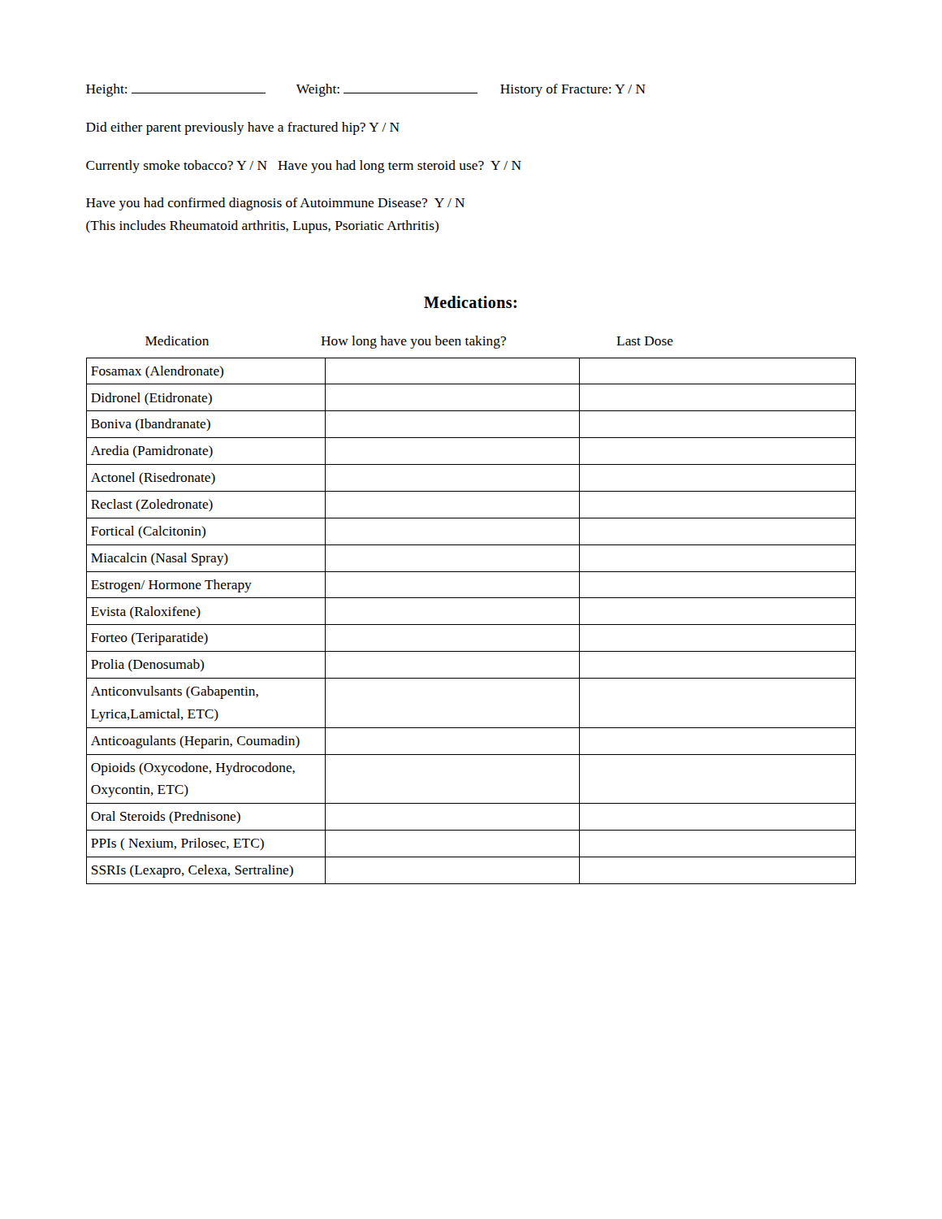Height: Weight: History of Fracture: Y / N
Did either parent previously have a fractured hip? Y / N
Currently smoke tobacco? Y / N Have you had long term steroid use? Y / N
Have you had confirmed diagnosis of Autoimmune Disease? Y / N
(This includes Rheumatoid arthritis, Lupus, Psoriatic Arthritis)
Medications:
Medication How long have you been taking?Last Dose
| Fosamax (Alendronate) | | |
| Didronel (Etidronate) | | |
| Boniva (Ibandranate) | | |
| Aredia (Pamidronate) | | |
| Actonel (Risedronate) | | |
| Reclast (Zoledronate) | | |
| Fortical (Calcitonin) | | |
| Miacalcin (Nasal Spray) | | |
| Estrogen/ Hormone Therapy | | |
| Evista (Raloxifene) | | |
| Forteo (Teriparatide) | | |
| Prolia (Denosumab) | | |
| Anticonvulsants (Gabapentin, Lyrica,Lamictal, ETC) | | |
| Anticoagulants (Heparin, Coumadin) | | |
| Opioids (Oxycodone, Hydrocodone, Oxycontin, ETC) | | |
| Oral Steroids (Prednisone) | | |
| PPIs ( Nexium, Prilosec, ETC) | | |
| SSRIs (Lexapro, Celexa, Sertraline) | | |